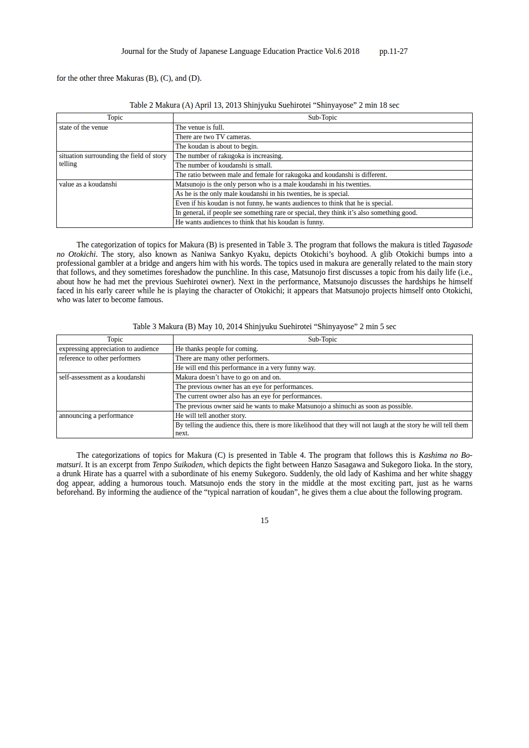Journal for the Study of Japanese Language Education Practice Vol.6 2018pp.11-27
for the other three Makuras (B), (C), and (D).
Table 2 Makura (A) April 13, 2013 Shinjyuku Suehirotei “Shinyayose” 2 min 18 sec
| Topic | Sub-Topic |
| --- | --- |
| state of the venue | The venue is full. |
| There are two TV cameras. |
| The koudan is about to begin. |
| situation surrounding the field of story telling | The number of rakugoka is increasing. |
| The number of koudanshi is small. |
| The ratio between male and female for rakugoka and koudanshi is different. |
| value as a koudanshi | Matsunojo is the only person who is a male koudanshi in his twenties. |
| As he is the only male koudanshi in his twenties, he is special. |
| Even if his koudan is not funny, he wants audiences to think that he is special. |
| In general, if people see something rare or special, they think it’s also something good. |
| He wants audiences to think that his koudan is funny. |
The categorization of topics for Makura (B) is presented in Table 3. The program that follows the makura is titled Tagasode no Otokichi. The story, also known as Naniwa Sankyo Kyaku, depicts Otokichi’s boyhood. A glib Otokichi bumps into a professional gambler at a bridge and angers him with his words. The topics used in makura are generally related to the main story that follows, and they sometimes foreshadow the punchline. In this case, Matsunojo first discusses a topic from his daily life (i.e., about how he had met the previous Suehirotei owner). Next in the performance, Matsunojo discusses the hardships he himself faced in his early career while he is playing the character of Otokichi; it appears that Matsunojo projects himself onto Otokichi, who was later to become famous.
Table 3 Makura (B) May 10, 2014 Shinjyuku Suehirotei “Shinyayose” 2 min 5 sec
| Topic | Sub-Topic |
| --- | --- |
| expressing appreciation to audience | He thanks people for coming. |
| reference to other performers | There are many other performers. |
| He will end this performance in a very funny way. |
| self-assessment as a koudanshi | Makura doesn’t have to go on and on. |
| The previous owner has an eye for performances. |
| The current owner also has an eye for performances. |
| The previous owner said he wants to make Matsunojo a shinuchi as soon as possible. |
| announcing a performance | He will tell another story. |
| By telling the audience this, there is more likelihood that they will not laugh at the story he will tell them next. |
The categorizations of topics for Makura (C) is presented in Table 4. The program that follows this is Kashima no Bo-matsuri. It is an excerpt from Tenpo Suikoden, which depicts the fight between Hanzo Sasagawa and Sukegoro Iioka. In the story, a drunk Hirate has a quarrel with a subordinate of his enemy Sukegoro. Suddenly, the old lady of Kashima and her white shaggy dog appear, adding a humorous touch. Matsunojo ends the story in the middle at the most exciting part, just as he warns beforehand. By informing the audience of the “typical narration of koudan”, he gives them a clue about the following program.
15